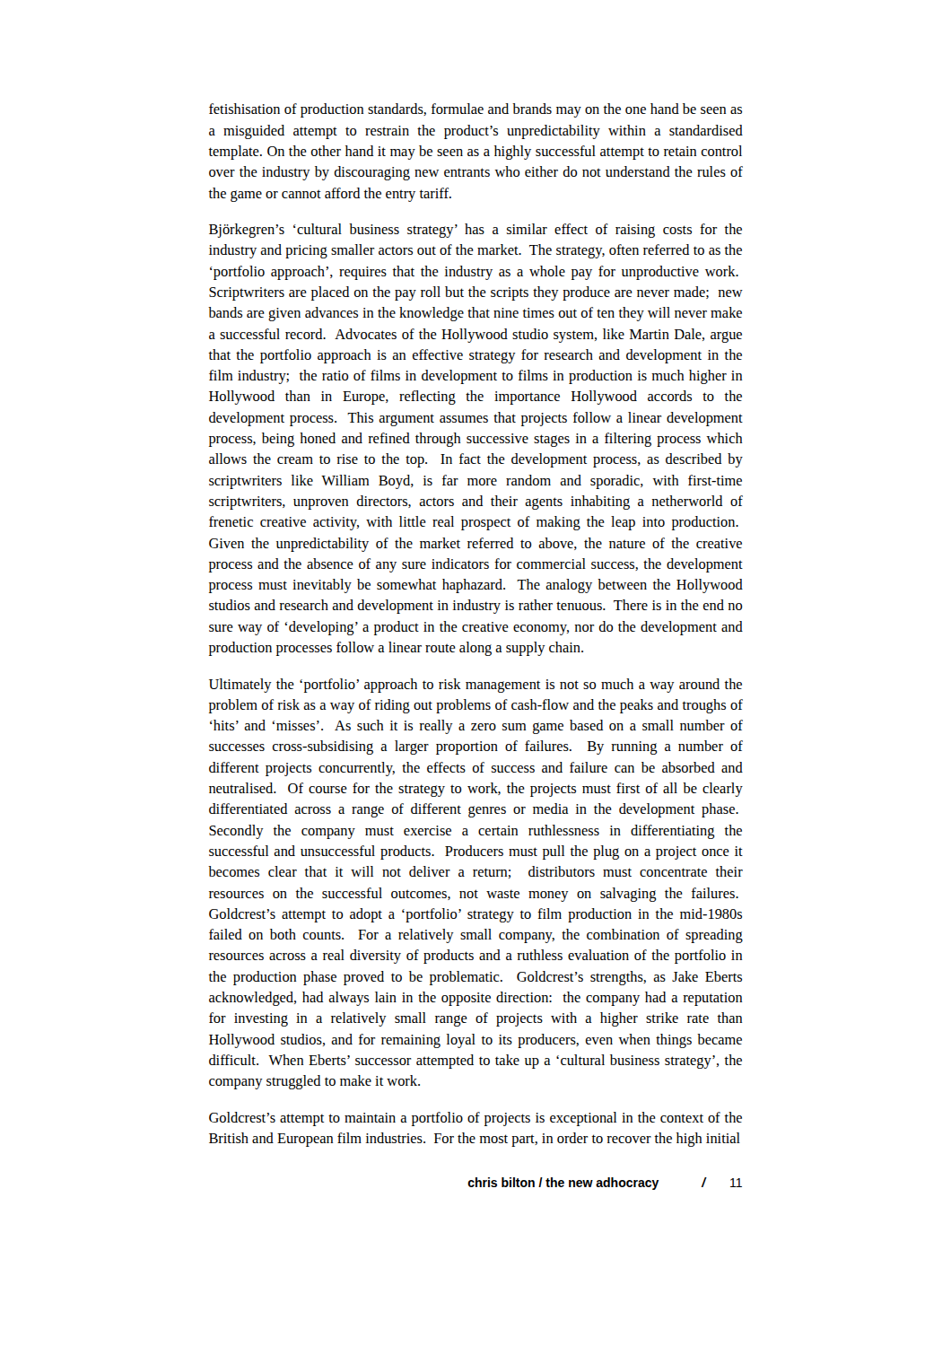fetishisation of production standards, formulae and brands may on the one hand be seen as a misguided attempt to restrain the product’s unpredictability within a standardised template. On the other hand it may be seen as a highly successful attempt to retain control over the industry by discouraging new entrants who either do not understand the rules of the game or cannot afford the entry tariff.
Björkegren’s ‘cultural business strategy’ has a similar effect of raising costs for the industry and pricing smaller actors out of the market. The strategy, often referred to as the ‘portfolio approach’, requires that the industry as a whole pay for unproductive work. Scriptwriters are placed on the pay roll but the scripts they produce are never made; new bands are given advances in the knowledge that nine times out of ten they will never make a successful record. Advocates of the Hollywood studio system, like Martin Dale, argue that the portfolio approach is an effective strategy for research and development in the film industry; the ratio of films in development to films in production is much higher in Hollywood than in Europe, reflecting the importance Hollywood accords to the development process. This argument assumes that projects follow a linear development process, being honed and refined through successive stages in a filtering process which allows the cream to rise to the top. In fact the development process, as described by scriptwriters like William Boyd, is far more random and sporadic, with first-time scriptwriters, unproven directors, actors and their agents inhabiting a netherworld of frenetic creative activity, with little real prospect of making the leap into production. Given the unpredictability of the market referred to above, the nature of the creative process and the absence of any sure indicators for commercial success, the development process must inevitably be somewhat haphazard. The analogy between the Hollywood studios and research and development in industry is rather tenuous. There is in the end no sure way of ‘developing’ a product in the creative economy, nor do the development and production processes follow a linear route along a supply chain.
Ultimately the ‘portfolio’ approach to risk management is not so much a way around the problem of risk as a way of riding out problems of cash-flow and the peaks and troughs of ‘hits’ and ‘misses’. As such it is really a zero sum game based on a small number of successes cross-subsidising a larger proportion of failures. By running a number of different projects concurrently, the effects of success and failure can be absorbed and neutralised. Of course for the strategy to work, the projects must first of all be clearly differentiated across a range of different genres or media in the development phase. Secondly the company must exercise a certain ruthlessness in differentiating the successful and unsuccessful products. Producers must pull the plug on a project once it becomes clear that it will not deliver a return; distributors must concentrate their resources on the successful outcomes, not waste money on salvaging the failures. Goldcrest’s attempt to adopt a ‘portfolio’ strategy to film production in the mid-1980s failed on both counts. For a relatively small company, the combination of spreading resources across a real diversity of products and a ruthless evaluation of the portfolio in the production phase proved to be problematic. Goldcrest’s strengths, as Jake Eberts acknowledged, had always lain in the opposite direction: the company had a reputation for investing in a relatively small range of projects with a higher strike rate than Hollywood studios, and for remaining loyal to its producers, even when things became difficult. When Eberts’ successor attempted to take up a ‘cultural business strategy’, the company struggled to make it work.
Goldcrest’s attempt to maintain a portfolio of projects is exceptional in the context of the British and European film industries. For the most part, in order to recover the high initial
chris bilton / the new adhocracy/11